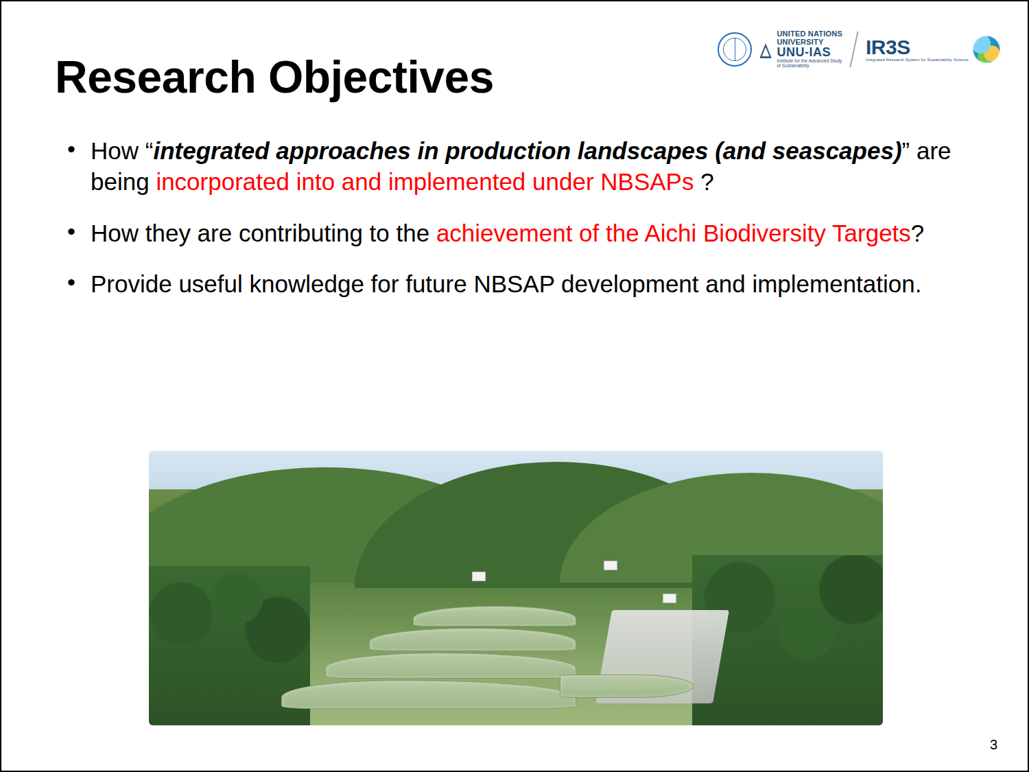△
UNITED NATIONS
UNIVERSITY
UNU-IAS
Institute for the Advanced Study
of Sustainability
IR3S
Integrated Research System for Sustainability Science
Research Objectives
How “integrated approaches in production landscapes (and seascapes)” are being incorporated into and implemented under NBSAPs ?
How they are contributing to the achievement of the Aichi Biodiversity Targets?
Provide useful knowledge for future NBSAP development and implementation.
3